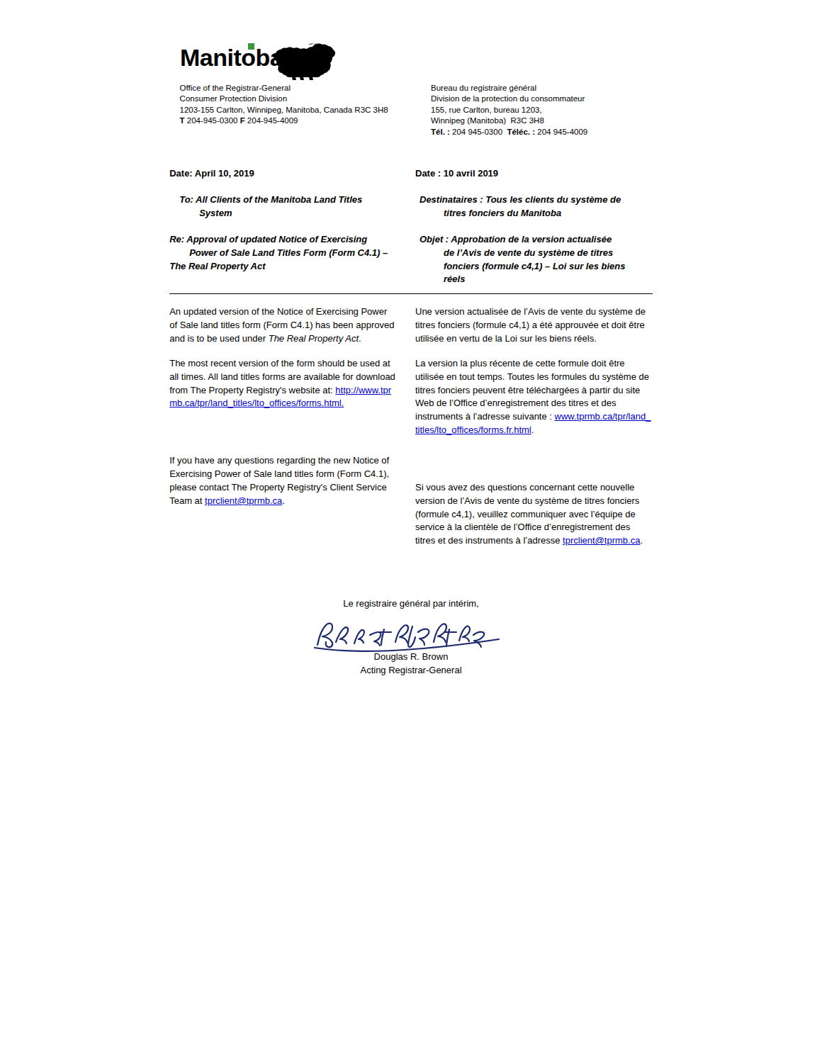Manitoba
| Office of the Registrar-General Consumer Protection Division 1203-155 Carlton, Winnipeg, Manitoba, Canada R3C 3H8 T 204-945-0300 F 204-945-4009 | Bureau du registraire général Division de la protection du consommateur 155, rue Carlton, bureau 1203, Winnipeg (Manitoba) R3C 3H8 Tél. : 204 945-0300 Téléc. : 204 945-4009 |
| Date: April 10, 2019 To: All Clients of the Manitoba Land Titles System Re: Approval of updated Notice of Exercising Power of Sale Land Titles Form (Form C4.1) – The Real Property Act | Date : 10 avril 2019 Destinataires : Tous les clients du système de titres fonciers du Manitoba Objet : Approbation de la version actualisée de l’Avis de vente du système de titres fonciers (formule c4,1) – Loi sur les biens réels |
| An updated version of the Notice of Exercising Power of Sale land titles form (Form C4.1) has been approved and is to be used under The Real Property Act . The most recent version of the form should be used at all times. All land titles forms are available for download from The Property Registry's website at: http://www.tprmb.ca/tpr/land_titles/lto_offices/forms.html. If you have any questions regarding the new Notice of Exercising Power of Sale land titles form (Form C4.1), please contact The Property Registry's Client Service Team at tprclient@tprmb.ca . | Une version actualisée de l’Avis de vente du système de titres fonciers (formule c4,1) a été approuvée et doit être utilisée en vertu de la Loi sur les biens réels. La version la plus récente de cette formule doit être utilisée en tout temps. Toutes les formules du système de titres fonciers peuvent être téléchargées à partir du site Web de l’Office d’enregistrement des titres et des instruments à l’adresse suivante : www.tprmb.ca/tpr/land_titles/lto_offices/forms.fr.html . Si vous avez des questions concernant cette nouvelle version de l’Avis de vente du système de titres fonciers (formule c4,1), veuillez communiquer avec l’équipe de service à la clientèle de l’Office d’enregistrement des titres et des instruments à l’adresse tprclient@tprmb.ca . |
Le registraire général par intérim,
Douglas R. Brown
Acting Registrar-General